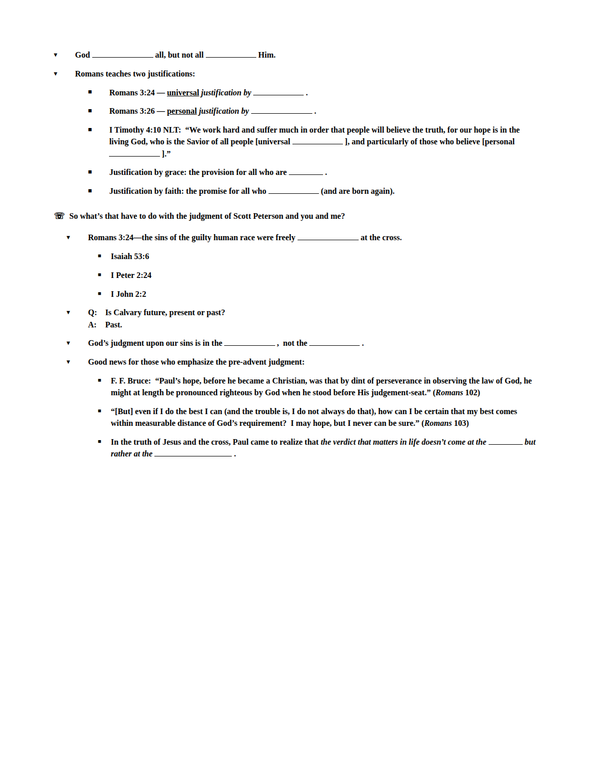God all, but not all Him.
Romans teaches two justifications:
Romans 3:24 — universal justification by .
Romans 3:26 — personal justification by .
I Timothy 4:10 NLT: “We work hard and suffer much in order that people will believe the truth, for our hope is in the living God, who is the Savior of all people [universal ], and particularly of those who believe [personal ].”
Justification by grace: the provision for all who are .
Justification by faith: the promise for all who (and are born again).
So what’s that have to do with the judgment of Scott Peterson and you and me?
Romans 3:24—the sins of the guilty human race were freely at the cross.
Isaiah 53:6
I Peter 2:24
I John 2:2
Q: Is Calvary future, present or past? A: Past.
God’s judgment upon our sins is in the , not the .
Good news for those who emphasize the pre-advent judgment:
F. F. Bruce: “Paul’s hope, before he became a Christian, was that by dint of perseverance in observing the law of God, he might at length be pronounced righteous by God when he stood before His judgement-seat.” (Romans 102)
“[But] even if I do the best I can (and the trouble is, I do not always do that), how can I be certain that my best comes within measurable distance of God’s requirement? I may hope, but I never can be sure.” (Romans 103)
In the truth of Jesus and the cross, Paul came to realize that the verdict that matters in life doesn’t come at the but rather at the .